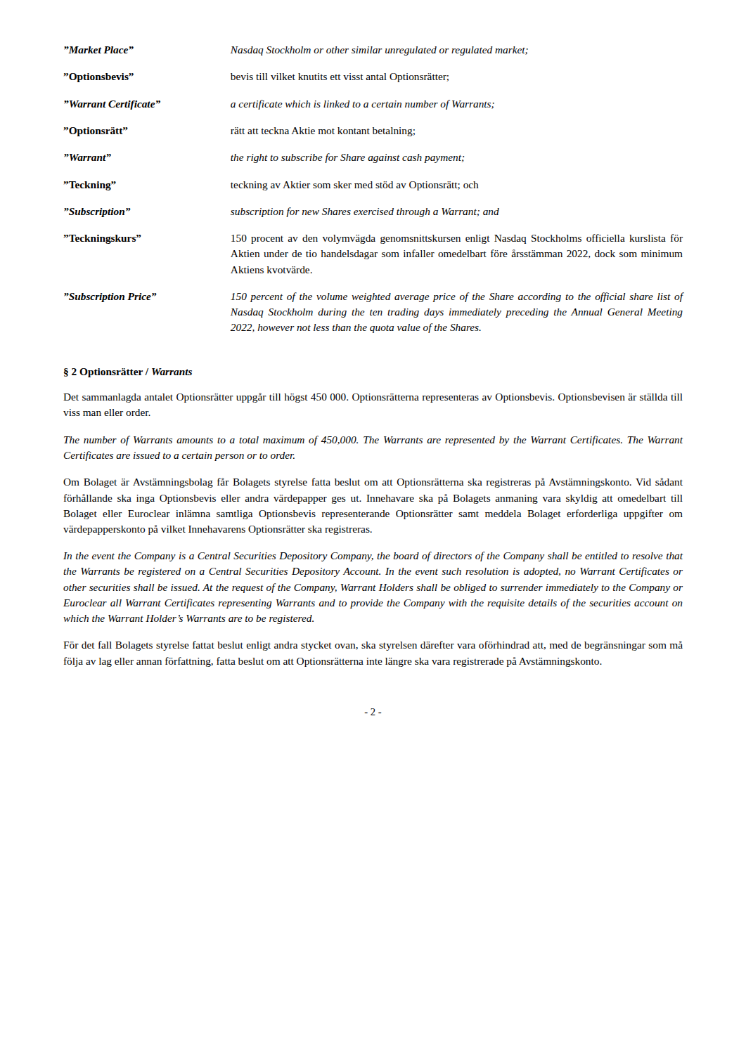| ”Market Place” | Nasdaq Stockholm or other similar unregulated or regulated market; |
| ”Optionsbevis” | bevis till vilket knutits ett visst antal Optionsrätter; |
| ”Warrant Certificate” | a certificate which is linked to a certain number of Warrants; |
| ”Optionsrätt” | rätt att teckna Aktie mot kontant betalning; |
| ”Warrant” | the right to subscribe for Share against cash payment; |
| ”Teckning” | teckning av Aktier som sker med stöd av Optionsrätt; och |
| ”Subscription” | subscription for new Shares exercised through a Warrant; and |
| ”Teckningskurs” | 150 procent av den volymvägda genomsnittskursen enligt Nasdaq Stockholms officiella kurslista för Aktien under de tio handelsdagar som infaller omedelbart före årsstämman 2022, dock som minimum Aktiens kvotvärde. |
| ”Subscription Price” | 150 percent of the volume weighted average price of the Share according to the official share list of Nasdaq Stockholm during the ten trading days immediately preceding the Annual General Meeting 2022, however not less than the quota value of the Shares. |
§ 2 Optionsrätter / Warrants
Det sammanlagda antalet Optionsrätter uppgår till högst 450 000. Optionsrätterna representeras av Optionsbevis. Optionsbevisen är ställda till viss man eller order.
The number of Warrants amounts to a total maximum of 450,000. The Warrants are represented by the Warrant Certificates. The Warrant Certificates are issued to a certain person or to order.
Om Bolaget är Avstämningsbolag får Bolagets styrelse fatta beslut om att Optionsrätterna ska registreras på Avstämningskonto. Vid sådant förhållande ska inga Optionsbevis eller andra värdepapper ges ut. Innehavare ska på Bolagets anmaning vara skyldig att omedelbart till Bolaget eller Euroclear inlämna samtliga Optionsbevis representerande Optionsrätter samt meddela Bolaget erforderliga uppgifter om värdepapperskonto på vilket Innehavarens Optionsrätter ska registreras.
In the event the Company is a Central Securities Depository Company, the board of directors of the Company shall be entitled to resolve that the Warrants be registered on a Central Securities Depository Account. In the event such resolution is adopted, no Warrant Certificates or other securities shall be issued. At the request of the Company, Warrant Holders shall be obliged to surrender immediately to the Company or Euroclear all Warrant Certificates representing Warrants and to provide the Company with the requisite details of the securities account on which the Warrant Holder’s Warrants are to be registered.
För det fall Bolagets styrelse fattat beslut enligt andra stycket ovan, ska styrelsen därefter vara oförhindrad att, med de begränsningar som må följa av lag eller annan författning, fatta beslut om att Optionsrätterna inte längre ska vara registrerade på Avstämningskonto.
- 2 -